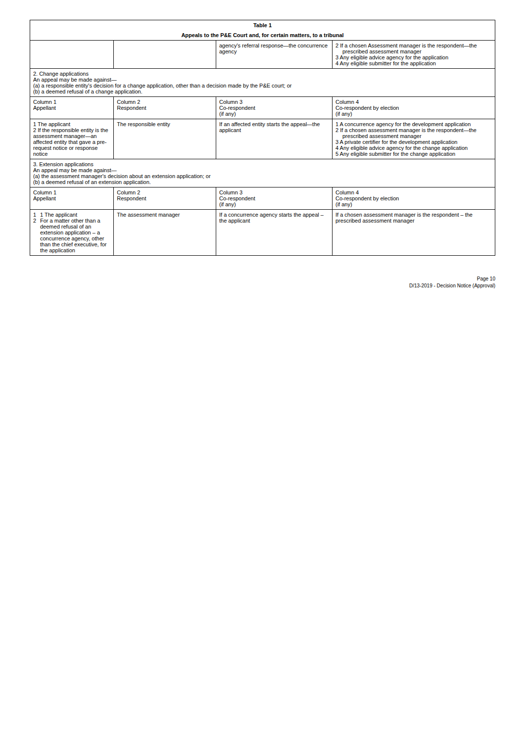| Table 1 |
| Appeals to the P&E Court and, for certain matters, to a tribunal |
| | | agency's referral response—the concurrence agency | 2 If a chosen Assessment manager is the respondent—the prescribed assessment manager 3 Any eligible advice agency for the application 4 Any eligible submitter for the application |
| 2. Change applications An appeal may be made against— (a) a responsible entity's decision for a change application, other than a decision made by the P&E court; or (b) a deemed refusal of a change application. |
| Column 1 Appellant | Column 2 Respondent | Column 3 Co-respondent (if any) | Column 4 Co-respondent by election (if any) |
| 1 The applicant 2 If the responsible entity is the assessment manager—an affected entity that gave a pre-request notice or response notice | The responsible entity | If an affected entity starts the appeal—the applicant | 1 A concurrence agency for the development application 2 If a chosen assessment manager is the respondent—the prescribed assessment manager 3 A private certifier for the development application 4 Any eligible advice agency for the change application 5 Any eligible submitter for the change application |
| 3. Extension applications An appeal may be made against— (a) the assessment manager's decision about an extension application; or (b) a deemed refusal of an extension application. |
| Column 1 Appellant | Column 2 Respondent | Column 3 Co-respondent (if any) | Column 4 Co-respondent by election (if any) |
| / 1 / 1 The applicant / / 2 / For a matter other than a deemed refusal of an extension application – a concurrence agency, other than the chief executive, for the application / | The assessment manager | If a concurrence agency starts the appeal – the applicant | If a chosen assessment manager is the respondent – the prescribed assessment manager |
Page 10
D/13-2019 - Decision Notice (Approval)